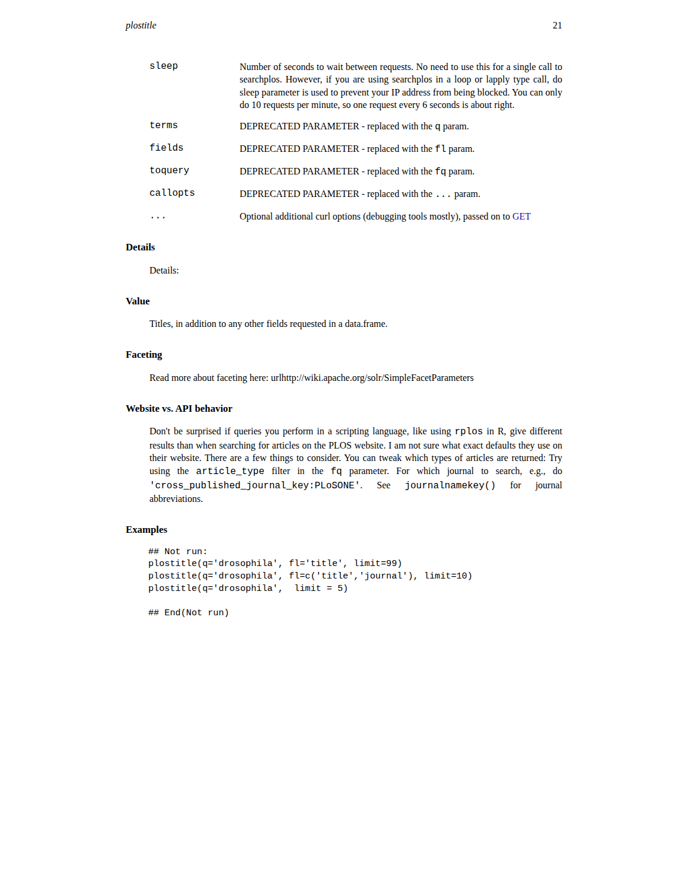plostitle 21
sleep
Number of seconds to wait between requests. No need to use this for a single call to searchplos. However, if you are using searchplos in a loop or lapply type call, do sleep parameter is used to prevent your IP address from being blocked. You can only do 10 requests per minute, so one request every 6 seconds is about right.
terms
DEPRECATED PARAMETER - replaced with the q param.
fields
DEPRECATED PARAMETER - replaced with the fl param.
toquery
DEPRECATED PARAMETER - replaced with the fq param.
callopts
DEPRECATED PARAMETER - replaced with the ... param.
...
Optional additional curl options (debugging tools mostly), passed on to GET
Details
Details:
Value
Titles, in addition to any other fields requested in a data.frame.
Faceting
Read more about faceting here: urlhttp://wiki.apache.org/solr/SimpleFacetParameters
Website vs. API behavior
Don't be surprised if queries you perform in a scripting language, like using rplos in R, give different results than when searching for articles on the PLOS website. I am not sure what exact defaults they use on their website. There are a few things to consider. You can tweak which types of articles are returned: Try using the article_type filter in the fq parameter. For which journal to search, e.g., do 'cross_published_journal_key:PLoSONE'. See journalnamekey() for journal abbreviations.
Examples
## Not run: 
plostitle(q='drosophila', fl='title', limit=99)
plostitle(q='drosophila', fl=c('title','journal'), limit=10)
plostitle(q='drosophila',  limit = 5)

## End(Not run)